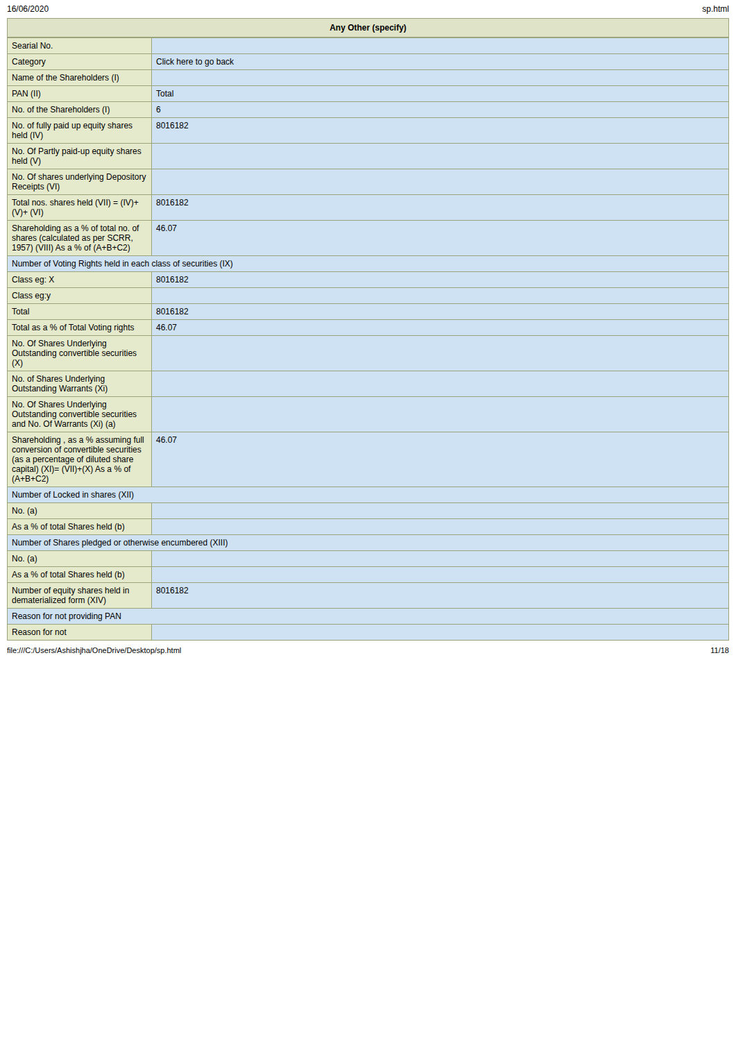16/06/2020 sp.html
Any Other (specify)
| Searial No. | |
| Category | Click here to go back |
| Name of the Shareholders (I) | |
| PAN (II) | Total |
| No. of the Shareholders (I) | 6 |
| No. of fully paid up equity shares held (IV) | 8016182 |
| No. Of Partly paid-up equity shares held (V) | |
| No. Of shares underlying Depository Receipts (VI) | |
| Total nos. shares held (VII) = (IV)+(V)+ (VI) | 8016182 |
| Shareholding as a % of total no. of shares (calculated as per SCRR, 1957) (VIII) As a % of (A+B+C2) | 46.07 |
| Number of Voting Rights held in each class of securities (IX) |
| Class eg: X | 8016182 |
| Class eg:y | |
| Total | 8016182 |
| Total as a % of Total Voting rights | 46.07 |
| No. Of Shares Underlying Outstanding convertible securities (X) | |
| No. of Shares Underlying Outstanding Warrants (Xi) | |
| No. Of Shares Underlying Outstanding convertible securities and No. Of Warrants (Xi) (a) | |
| Shareholding , as a % assuming full conversion of convertible securities (as a percentage of diluted share capital) (XI)= (VII)+(X) As a % of (A+B+C2) | 46.07 |
| Number of Locked in shares (XII) |
| No. (a) | |
| As a % of total Shares held (b) | |
| Number of Shares pledged or otherwise encumbered (XIII) |
| No. (a) | |
| As a % of total Shares held (b) | |
| Number of equity shares held in dematerialized form (XIV) | 8016182 |
| Reason for not providing PAN |
| Reason for not | |
file:///C:/Users/Ashishjha/OneDrive/Desktop/sp.html 11/18